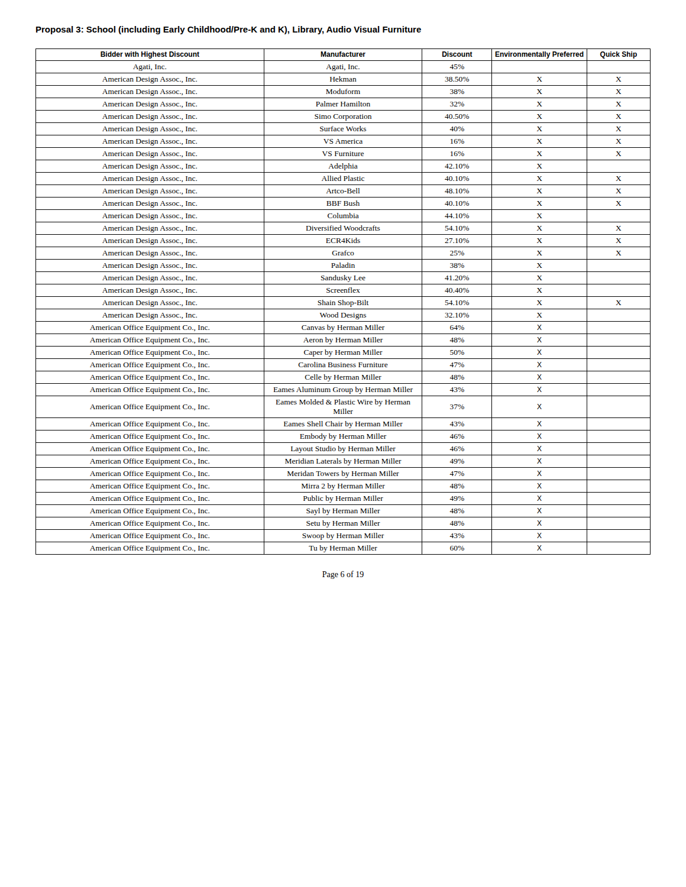Proposal 3: School (including Early Childhood/Pre-K and K), Library, Audio Visual Furniture
| Bidder with Highest Discount | Manufacturer | Discount | Environmentally Preferred | Quick Ship |
| --- | --- | --- | --- | --- |
| Agati, Inc. | Agati, Inc. | 45% | | |
| American Design Assoc., Inc. | Hekman | 38.50% | X | X |
| American Design Assoc., Inc. | Moduform | 38% | X | X |
| American Design Assoc., Inc. | Palmer Hamilton | 32% | X | X |
| American Design Assoc., Inc. | Simo Corporation | 40.50% | X | X |
| American Design Assoc., Inc. | Surface Works | 40% | X | X |
| American Design Assoc., Inc. | VS America | 16% | X | X |
| American Design Assoc., Inc. | VS Furniture | 16% | X | X |
| American Design Assoc., Inc. | Adelphia | 42.10% | X | |
| American Design Assoc., Inc. | Allied Plastic | 40.10% | X | X |
| American Design Assoc., Inc. | Artco-Bell | 48.10% | X | X |
| American Design Assoc., Inc. | BBF Bush | 40.10% | X | X |
| American Design Assoc., Inc. | Columbia | 44.10% | X | |
| American Design Assoc., Inc. | Diversified Woodcrafts | 54.10% | X | X |
| American Design Assoc., Inc. | ECR4Kids | 27.10% | X | X |
| American Design Assoc., Inc. | Grafco | 25% | X | X |
| American Design Assoc., Inc. | Paladin | 38% | X | |
| American Design Assoc., Inc. | Sandusky Lee | 41.20% | X | |
| American Design Assoc., Inc. | Screenflex | 40.40% | X | |
| American Design Assoc., Inc. | Shain Shop-Bilt | 54.10% | X | X |
| American Design Assoc., Inc. | Wood Designs | 32.10% | X | |
| American Office Equipment Co., Inc. | Canvas by Herman Miller | 64% | X | |
| American Office Equipment Co., Inc. | Aeron by Herman Miller | 48% | X | |
| American Office Equipment Co., Inc. | Caper by Herman Miller | 50% | X | |
| American Office Equipment Co., Inc. | Carolina Business Furniture | 47% | X | |
| American Office Equipment Co., Inc. | Celle by Herman Miller | 48% | X | |
| American Office Equipment Co., Inc. | Eames Aluminum Group by Herman Miller | 43% | X | |
| American Office Equipment Co., Inc. | Eames Molded & Plastic Wire by Herman Miller | 37% | X | |
| American Office Equipment Co., Inc. | Eames Shell Chair by Herman Miller | 43% | X | |
| American Office Equipment Co., Inc. | Embody by Herman Miller | 46% | X | |
| American Office Equipment Co., Inc. | Layout Studio by Herman Miller | 46% | X | |
| American Office Equipment Co., Inc. | Meridian Laterals by Herman Miller | 49% | X | |
| American Office Equipment Co., Inc. | Meridan Towers by Herman Miller | 47% | X | |
| American Office Equipment Co., Inc. | Mirra 2 by Herman Miller | 48% | X | |
| American Office Equipment Co., Inc. | Public by Herman Miller | 49% | X | |
| American Office Equipment Co., Inc. | Sayl by Herman Miller | 48% | X | |
| American Office Equipment Co., Inc. | Setu by Herman Miller | 48% | X | |
| American Office Equipment Co., Inc. | Swoop by Herman Miller | 43% | X | |
| American Office Equipment Co., Inc. | Tu by Herman Miller | 60% | X | |
Page 6 of 19